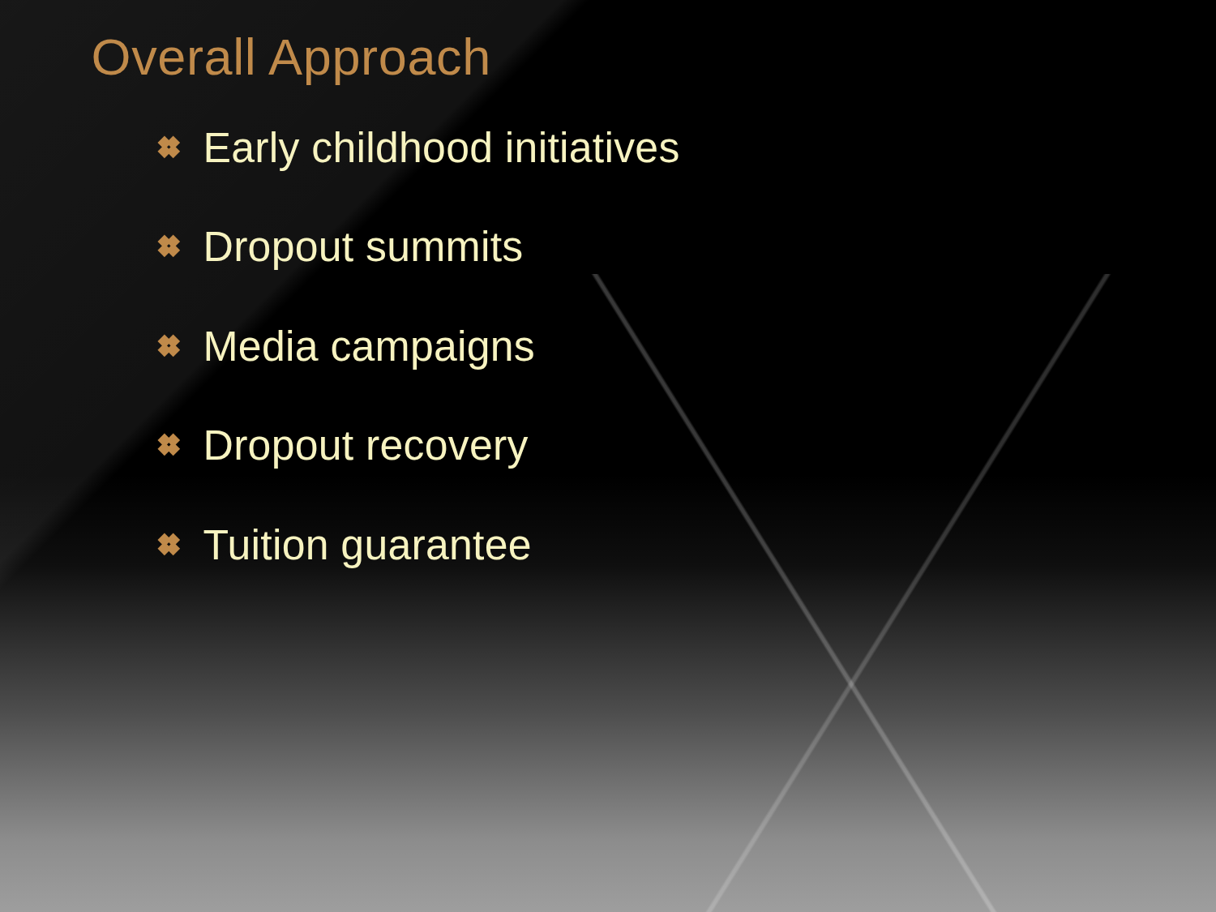Overall Approach
Early childhood initiatives
Dropout summits
Media campaigns
Dropout recovery
Tuition guarantee